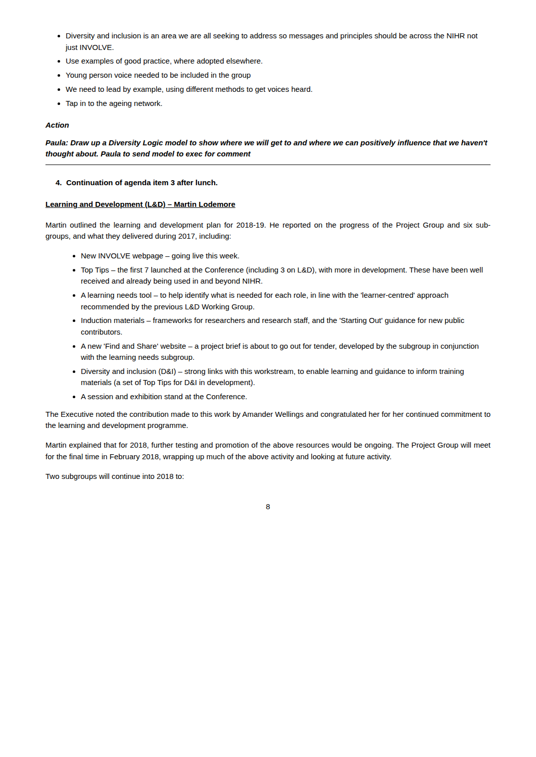Diversity and inclusion is an area we are all seeking to address so messages and principles should be across the NIHR not just INVOLVE.
Use examples of good practice, where adopted elsewhere.
Young person voice needed to be included in the group
We need to lead by example, using different methods to get voices heard.
Tap in to the ageing network.
Action
Paula: Draw up a Diversity Logic model to show where we will get to and where we can positively influence that we haven't thought about. Paula to send model to exec for comment
4. Continuation of agenda item 3 after lunch.
Learning and Development (L&D) – Martin Lodemore
Martin outlined the learning and development plan for 2018-19. He reported on the progress of the Project Group and six sub-groups, and what they delivered during 2017, including:
New INVOLVE webpage – going live this week.
Top Tips – the first 7 launched at the Conference (including 3 on L&D), with more in development. These have been well received and already being used in and beyond NIHR.
A learning needs tool – to help identify what is needed for each role, in line with the 'learner-centred' approach recommended by the previous L&D Working Group.
Induction materials – frameworks for researchers and research staff, and the 'Starting Out' guidance for new public contributors.
A new 'Find and Share' website – a project brief is about to go out for tender, developed by the subgroup in conjunction with the learning needs subgroup.
Diversity and inclusion (D&I) – strong links with this workstream, to enable learning and guidance to inform training materials (a set of Top Tips for D&I in development).
A session and exhibition stand at the Conference.
The Executive noted the contribution made to this work by Amander Wellings and congratulated her for her continued commitment to the learning and development programme.
Martin explained that for 2018, further testing and promotion of the above resources would be ongoing. The Project Group will meet for the final time in February 2018, wrapping up much of the above activity and looking at future activity.
Two subgroups will continue into 2018 to:
8